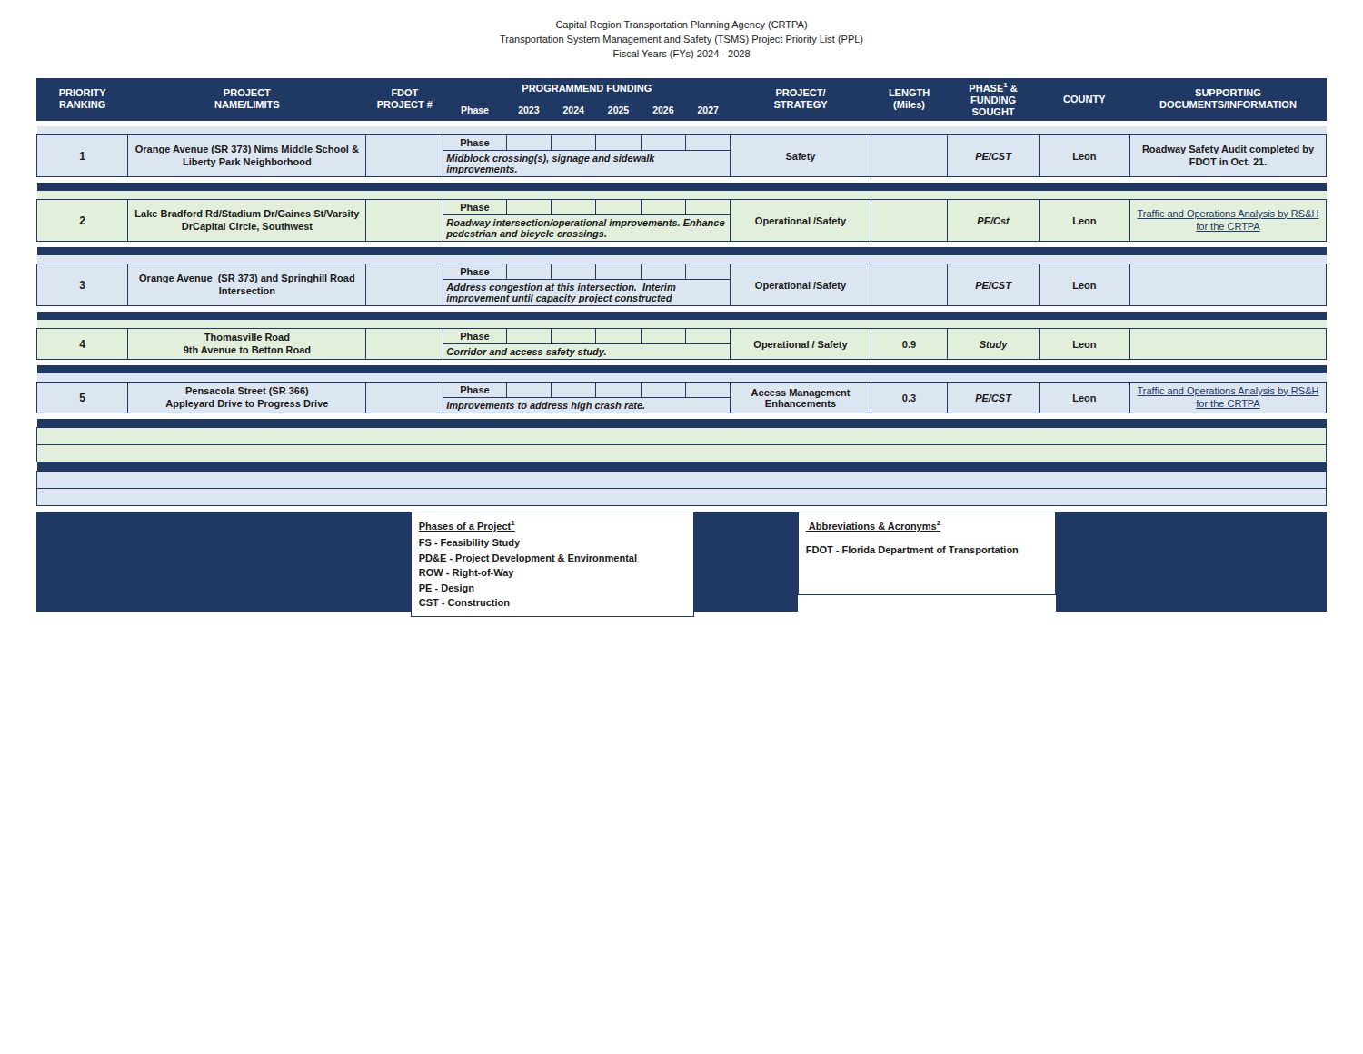Capital Region Transportation Planning Agency (CRTPA)
Transportation System Management and Safety (TSMS) Project Priority List (PPL)
Fiscal Years (FYs) 2024 - 2028
| PRIORITY RANKING | PROJECT NAME/LIMITS | FDOT PROJECT # | PROGRAMMEND FUNDING | PROJECT/ STRATEGY | LENGTH (Miles) | PHASE 1 & FUNDING SOUGHT | COUNTY | SUPPORTING DOCUMENTS/INFORMATION |
| --- | --- | --- | --- | --- | --- | --- | --- | --- |
| Phase | 2023 | 2024 | 2025 | 2026 | 2027 |
| 1 | Orange Avenue (SR 373) Nims Middle School & Liberty Park Neighborhood | | Phase | | | | | | Safety | | PE/CST | Leon | Roadway Safety Audit completed by FDOT in Oct. 21. |
| Midblock crossing(s), signage and sidewalk improvements. |
| 2 | Lake Bradford Rd/Stadium Dr/Gaines St/Varsity DrCapital Circle, Southwest | | Phase | | | | | | Operational /Safety | | PE/Cst | Leon | Traffic and Operations Analysis by RS&H for the CRTPA |
| Roadway intersection/operational improvements. Enhance pedestrian and bicycle crossings. |
| 3 | Orange Avenue (SR 373) and Springhill Road Intersection | | Phase | | | | | | Operational /Safety | | PE/CST | Leon | |
| Address congestion at this intersection. Interim improvement until capacity project constructed |
| 4 | Thomasville Road 9th Avenue to Betton Road | | Phase | | | | | | Operational / Safety | 0.9 | Study | Leon | |
| Corridor and access safety study. |
| 5 | Pensacola Street (SR 366) Appleyard Drive to Progress Drive | | Phase | | | | | | Access Management Enhancements | 0.3 | PE/CST | Leon | Traffic and Operations Analysis by RS&H for the CRTPA |
| Improvements to address high crash rate. |
| | | | Phases of a Project 1 FS - Feasibility Study PD&E - Project Development & Environmental ROW - Right-of-Way PE - Design CST - Construction | | Abbreviations & Acronyms 2 FDOT - Florida Department of Transportation | |